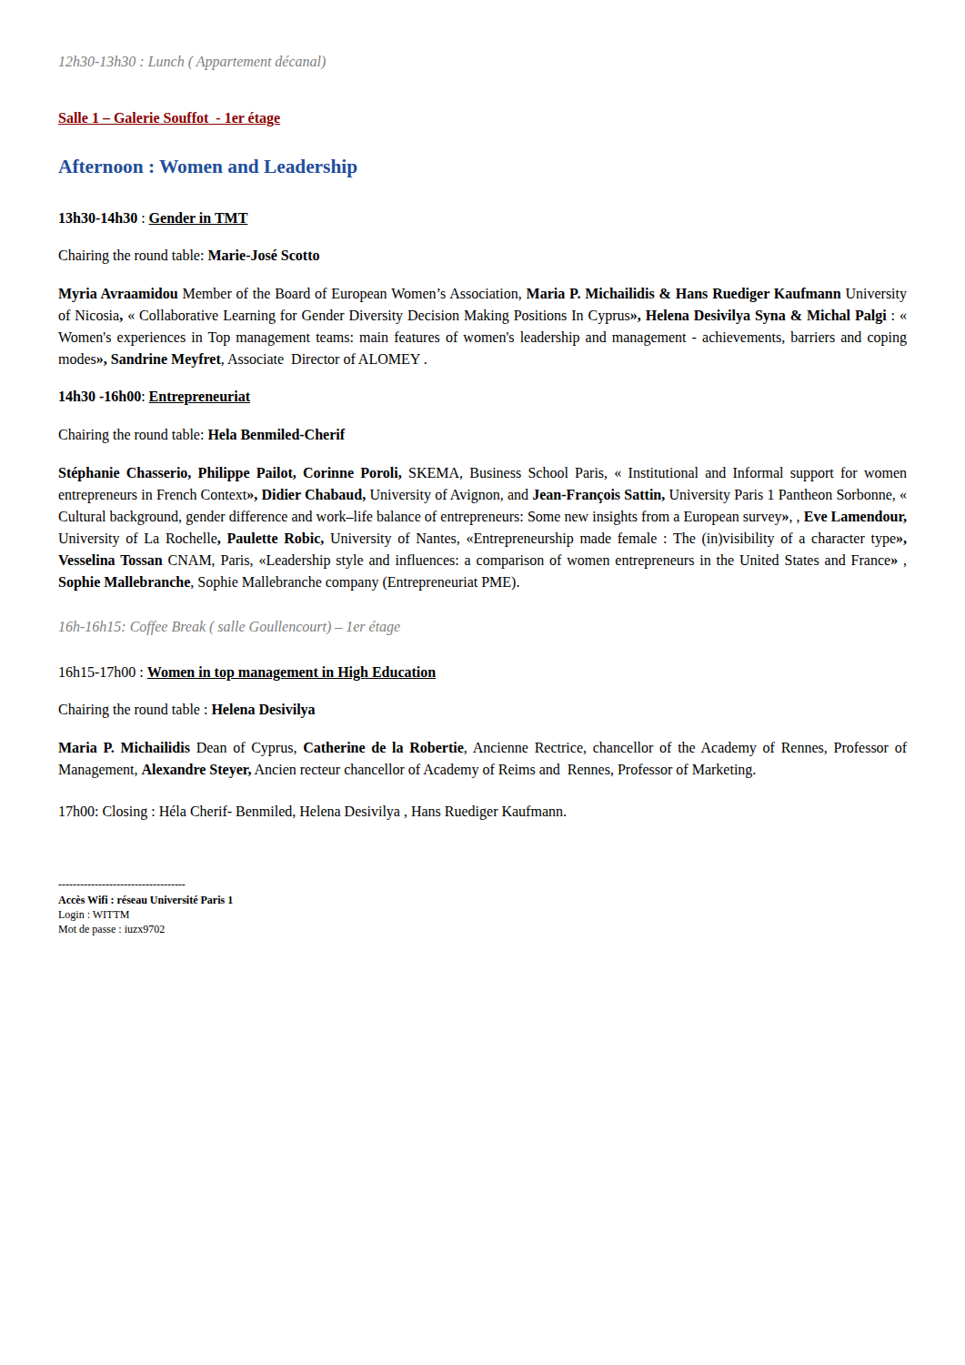12h30-13h30 : Lunch ( Appartement décanal)
Salle 1 – Galerie Souffot - 1er étage
Afternoon : Women and Leadership
13h30-14h30 : Gender in TMT
Chairing the round table: Marie-José Scotto
Myria Avraamidou Member of the Board of European Women’s Association, Maria P. Michailidis & Hans Ruediger Kaufmann University of Nicosia, « Collaborative Learning for Gender Diversity Decision Making Positions In Cyprus», Helena Desivilya Syna & Michal Palgi : « Women's experiences in Top management teams: main features of women's leadership and management - achievements, barriers and coping modes», Sandrine Meyfret, Associate Director of ALOMEY .
14h30 -16h00: Entrepreneuriat
Chairing the round table: Hela Benmiled-Cherif
Stéphanie Chasserio, Philippe Pailot, Corinne Poroli, SKEMA, Business School Paris, « Institutional and Informal support for women entrepreneurs in French Context», Didier Chabaud, University of Avignon, and Jean-François Sattin, University Paris 1 Pantheon Sorbonne, « Cultural background, gender difference and work–life balance of entrepreneurs: Some new insights from a European survey», , Eve Lamendour, University of La Rochelle, Paulette Robic, University of Nantes, «Entrepreneurship made female : The (in)visibility of a character type», Vesselina Tossan CNAM, Paris, «Leadership style and influences: a comparison of women entrepreneurs in the United States and France» , Sophie Mallebranche, Sophie Mallebranche company (Entrepreneuriat PME).
16h-16h15: Coffee Break ( salle Goullencourt) – 1er étage
16h15-17h00 : Women in top management in High Education
Chairing the round table : Helena Desivilya
Maria P. Michailidis Dean of Cyprus, Catherine de la Robertie, Ancienne Rectrice, chancellor of the Academy of Rennes, Professor of Management, Alexandre Steyer, Ancien recteur chancellor of Academy of Reims and Rennes, Professor of Marketing.
17h00: Closing : Héla Cherif- Benmiled, Helena Desivilya , Hans Ruediger Kaufmann.
-----------------------------------
Accès Wifi : réseau Université Paris 1
Login : WITTM
Mot de passe : iuzx9702